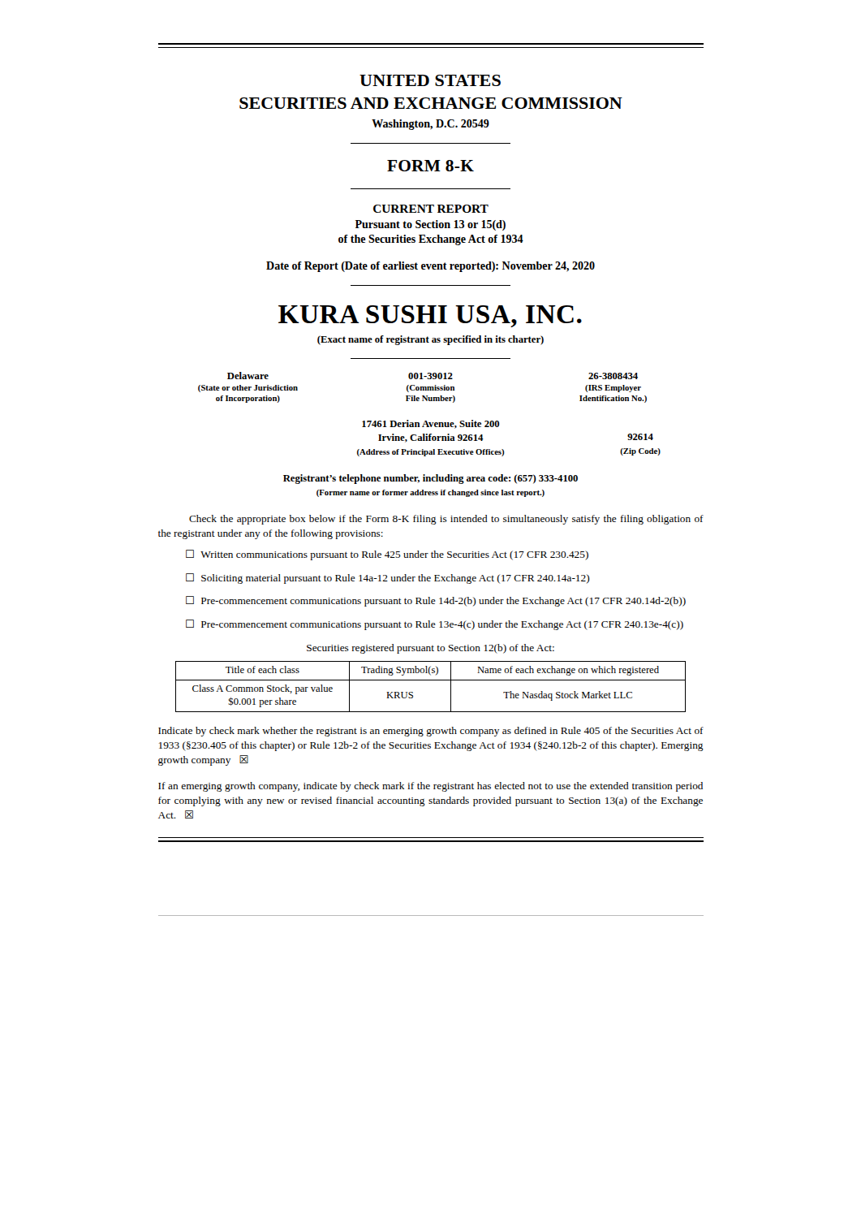UNITED STATES
SECURITIES AND EXCHANGE COMMISSION
Washington, D.C. 20549
FORM 8-K
CURRENT REPORT
Pursuant to Section 13 or 15(d)
of the Securities Exchange Act of 1934
Date of Report (Date of earliest event reported): November 24, 2020
KURA SUSHI USA, INC.
(Exact name of registrant as specified in its charter)
| Delaware (State or other Jurisdiction of Incorporation) | 001-39012 (Commission File Number) | 26-3808434 (IRS Employer Identification No.) |
17461 Derian Avenue, Suite 200
Irvine, California 92614
(Address of Principal Executive Offices)
92614
(Zip Code)
Registrant’s telephone number, including area code: (657) 333-4100
(Former name or former address if changed since last report.)
Check the appropriate box below if the Form 8-K filing is intended to simultaneously satisfy the filing obligation of the registrant under any of the following provisions:
☐
Written communications pursuant to Rule 425 under the Securities Act (17 CFR 230.425)
☐
Soliciting material pursuant to Rule 14a-12 under the Exchange Act (17 CFR 240.14a-12)
☐
Pre-commencement communications pursuant to Rule 14d-2(b) under the Exchange Act (17 CFR 240.14d-2(b))
☐
Pre-commencement communications pursuant to Rule 13e-4(c) under the Exchange Act (17 CFR 240.13e-4(c))
Securities registered pursuant to Section 12(b) of the Act:
| Title of each class | Trading Symbol(s) | Name of each exchange on which registered |
| --- | --- | --- |
| Class A Common Stock, par value $0.001 per share | KRUS | The Nasdaq Stock Market LLC |
Indicate by check mark whether the registrant is an emerging growth company as defined in Rule 405 of the Securities Act of 1933 (§230.405 of this chapter) or Rule 12b-2 of the Securities Exchange Act of 1934 (§240.12b-2 of this chapter). Emerging growth company ☒
If an emerging growth company, indicate by check mark if the registrant has elected not to use the extended transition period for complying with any new or revised financial accounting standards provided pursuant to Section 13(a) of the Exchange Act. ☒